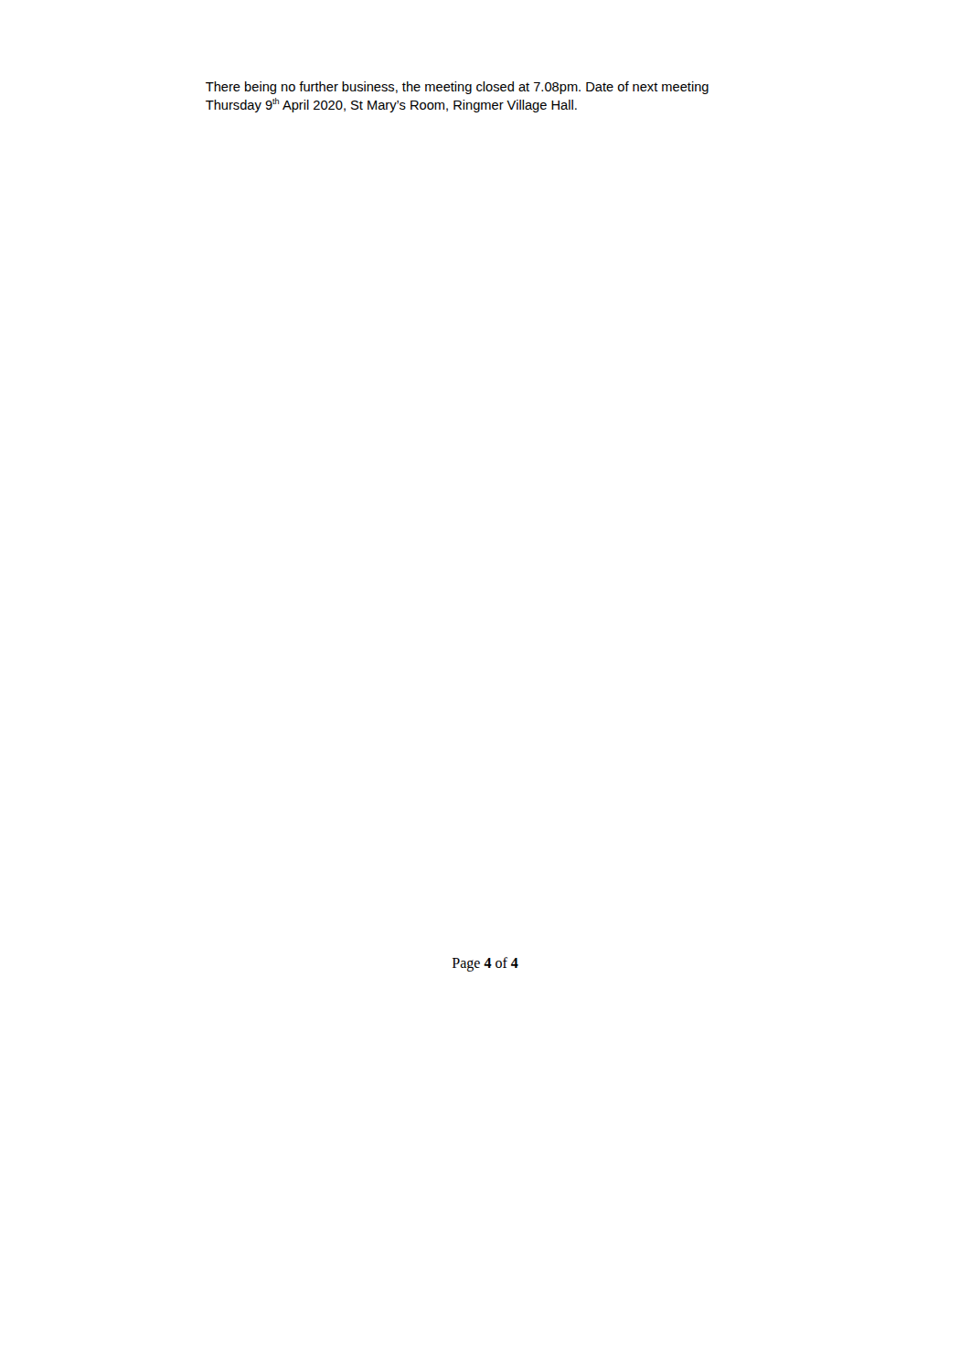There being no further business, the meeting closed at 7.08pm. Date of next meeting Thursday 9th April 2020, St Mary’s Room, Ringmer Village Hall.
Page 4 of 4